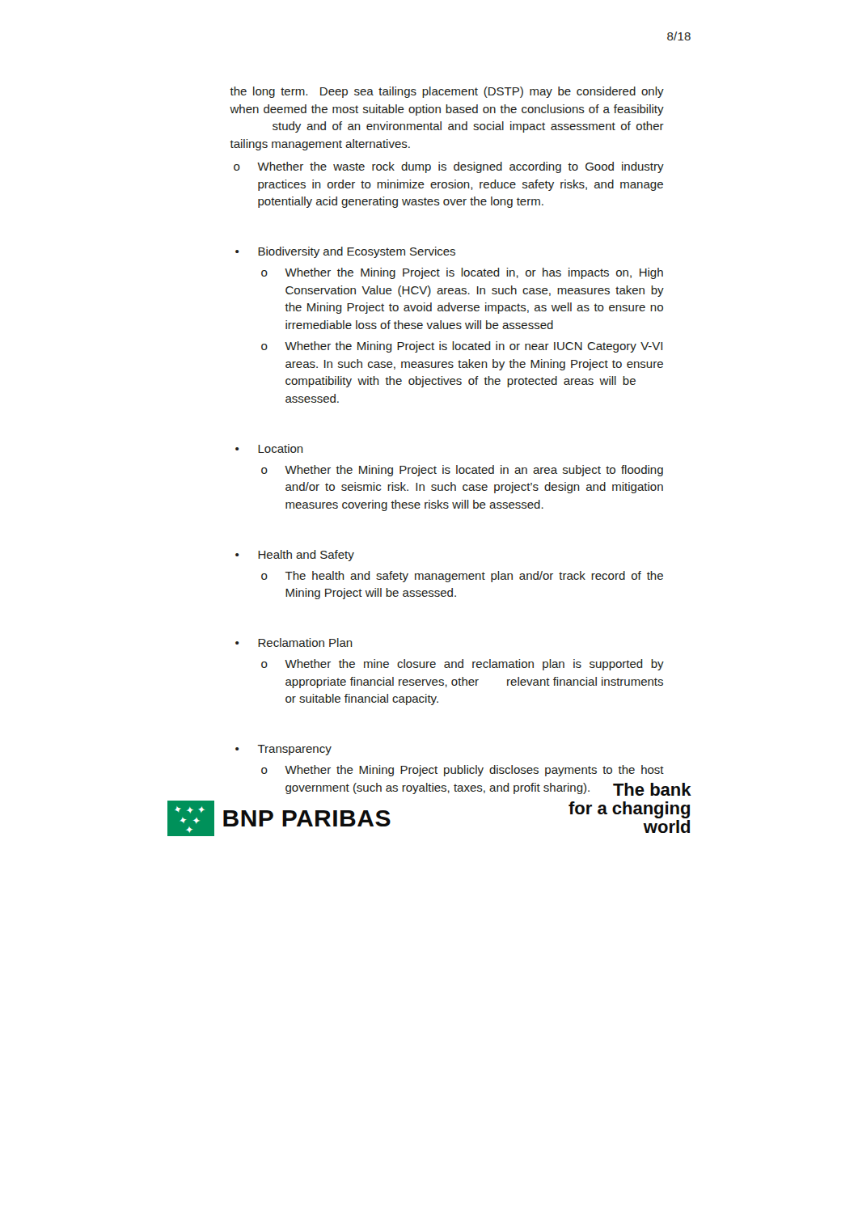8/18
the long term. Deep sea tailings placement (DSTP) may be considered only when deemed the most suitable option based on the conclusions of a feasibility study and of an environmental and social impact assessment of other tailings management alternatives.
Whether the waste rock dump is designed according to Good industry practices in order to minimize erosion, reduce safety risks, and manage potentially acid generating wastes over the long term.
Biodiversity and Ecosystem Services
Whether the Mining Project is located in, or has impacts on, High Conservation Value (HCV) areas. In such case, measures taken by the Mining Project to avoid adverse impacts, as well as to ensure no irremediable loss of these values will be assessed
Whether the Mining Project is located in or near IUCN Category V-VI areas. In such case, measures taken by the Mining Project to ensure compatibility with the objectives of the protected areas will be assessed.
Location
Whether the Mining Project is located in an area subject to flooding and/or to seismic risk. In such case project’s design and mitigation measures covering these risks will be assessed.
Health and Safety
The health and safety management plan and/or track record of the Mining Project will be assessed.
Reclamation Plan
Whether the mine closure and reclamation plan is supported by appropriate financial reserves, other relevant financial instruments or suitable financial capacity.
Transparency
Whether the Mining Project publicly discloses payments to the host government (such as royalties, taxes, and profit sharing).
✦✦✦ ✦✦✦
BNP PARIBAS
The bank
for a changing
world